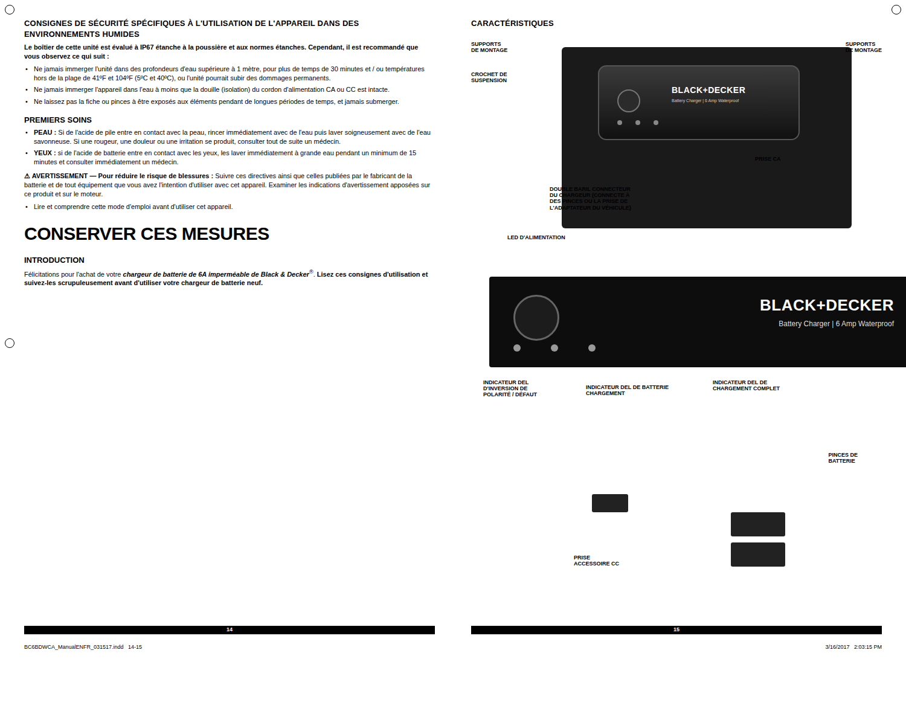CONSIGNES DE SÉCURITÉ SPÉCIFIQUES À L'UTILISATION DE L'APPAREIL DANS DES ENVIRONNEMENTS HUMIDES
Le boîtier de cette unité est évalué à IP67 étanche à la poussière et aux normes étanches. Cependant, il est recommandé que vous observez ce qui suit :
Ne jamais immerger l'unité dans des profondeurs d'eau supérieure à 1 mètre, pour plus de temps de 30 minutes et / ou températures hors de la plage de 41ºF et 104ºF (5ºC et 40ºC), ou l'unité pourrait subir des dommages permanents.
Ne jamais immerger l'appareil dans l'eau à moins que la douille (isolation) du cordon d'alimentation CA ou CC est intacte.
Ne laissez pas la fiche ou pinces à être exposés aux éléments pendant de longues périodes de temps, et jamais submerger.
PREMIERS SOINS
PEAU : Si de l'acide de pile entre en contact avec la peau, rincer immédiatement avec de l'eau puis laver soigneusement avec de l'eau savonneuse. Si une rougeur, une douleur ou une irritation se produit, consulter tout de suite un médecin.
YEUX : si de l'acide de batterie entre en contact avec les yeux, les laver immédiatement à grande eau pendant un minimum de 15 minutes et consulter immédiatement un médecin.
⚠ AVERTISSEMENT — Pour réduire le risque de blessures : Suivre ces directives ainsi que celles publiées par le fabricant de la batterie et de tout équipement que vous avez l'intention d'utiliser avec cet appareil. Examiner les indications d'avertissement apposées sur ce produit et sur le moteur.
Lire et comprendre cette mode d'emploi avant d'utiliser cet appareil.
CONSERVER CES MESURES
INTRODUCTION
Félicitations pour l'achat de votre chargeur de batterie de 6A imperméable de Black & Decker®. Lisez ces consignes d'utilisation et suivez-les scrupuleusement avant d'utiliser votre chargeur de batterie neuf.
CARACTÉRISTIQUES
BLACK+DECKER
Battery Charger | 6 Amp Waterproof
SUPPORTS
DE MONTAGE
SUPPORTS
DE MONTAGE
CROCHET DE
SUSPENSION
PRISE CA
DOUBLE BARIL CONNECTEUR
DU CHARGEUR (CONNECTE À
DES PINCES OU LA PRISE DE
L'ADAPTATEUR DU VÉHICULE)
LED D'ALIMENTATION
BLACK+DECKER
Battery Charger | 6 Amp Waterproof
INDICATEUR DEL
D'INVERSION DE
POLARITÉ / DÉFAUT
INDICATEUR DEL DE BATTERIE
CHARGEMENT
INDICATEUR DEL DE
CHARGEMENT COMPLET
PINCES DE
BATTERIE
PRISE
ACCESSOIRE CC
14
15
BC6BDWCA_ManualENFR_031517.indd 14-15 3/16/2017 2:03:15 PM